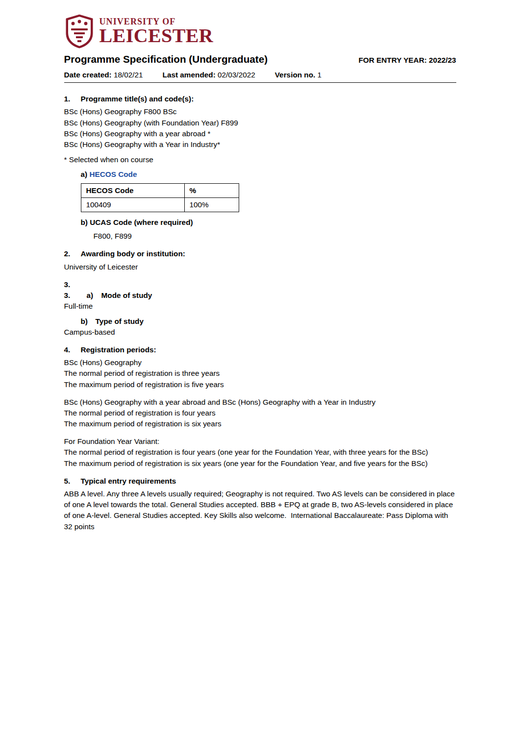UNIVERSITY OF LEICESTER
Programme Specification (Undergraduate)
FOR ENTRY YEAR: 2022/23
Date created: 18/02/21 Last amended: 02/03/2022 Version no. 1
Programme title(s) and code(s):
BSc (Hons) Geography F800 BSc
BSc (Hons) Geography (with Foundation Year) F899
BSc (Hons) Geography with a year abroad *
BSc (Hons) Geography with a Year in Industry*
* Selected when on course
a) HECOS Code
| HECOS Code | % |
| --- | --- |
| 100409 | 100% |
b) UCAS Code (where required)
F800, F899
Awarding body or institution:
University of Leicester
3. a) Mode of study
Full-time
b) Type of study
Campus-based
Registration periods:
BSc (Hons) Geography
The normal period of registration is three years
The maximum period of registration is five years
BSc (Hons) Geography with a year abroad and BSc (Hons) Geography with a Year in Industry
The normal period of registration is four years
The maximum period of registration is six years
For Foundation Year Variant:
The normal period of registration is four years (one year for the Foundation Year, with three years for the BSc)
The maximum period of registration is six years (one year for the Foundation Year, and five years for the BSc)
Typical entry requirements
ABB A level. Any three A levels usually required; Geography is not required. Two AS levels can be considered in place of one A level towards the total. General Studies accepted. BBB + EPQ at grade B, two AS-levels considered in place of one A-level. General Studies accepted. Key Skills also welcome. International Baccalaureate: Pass Diploma with 32 points